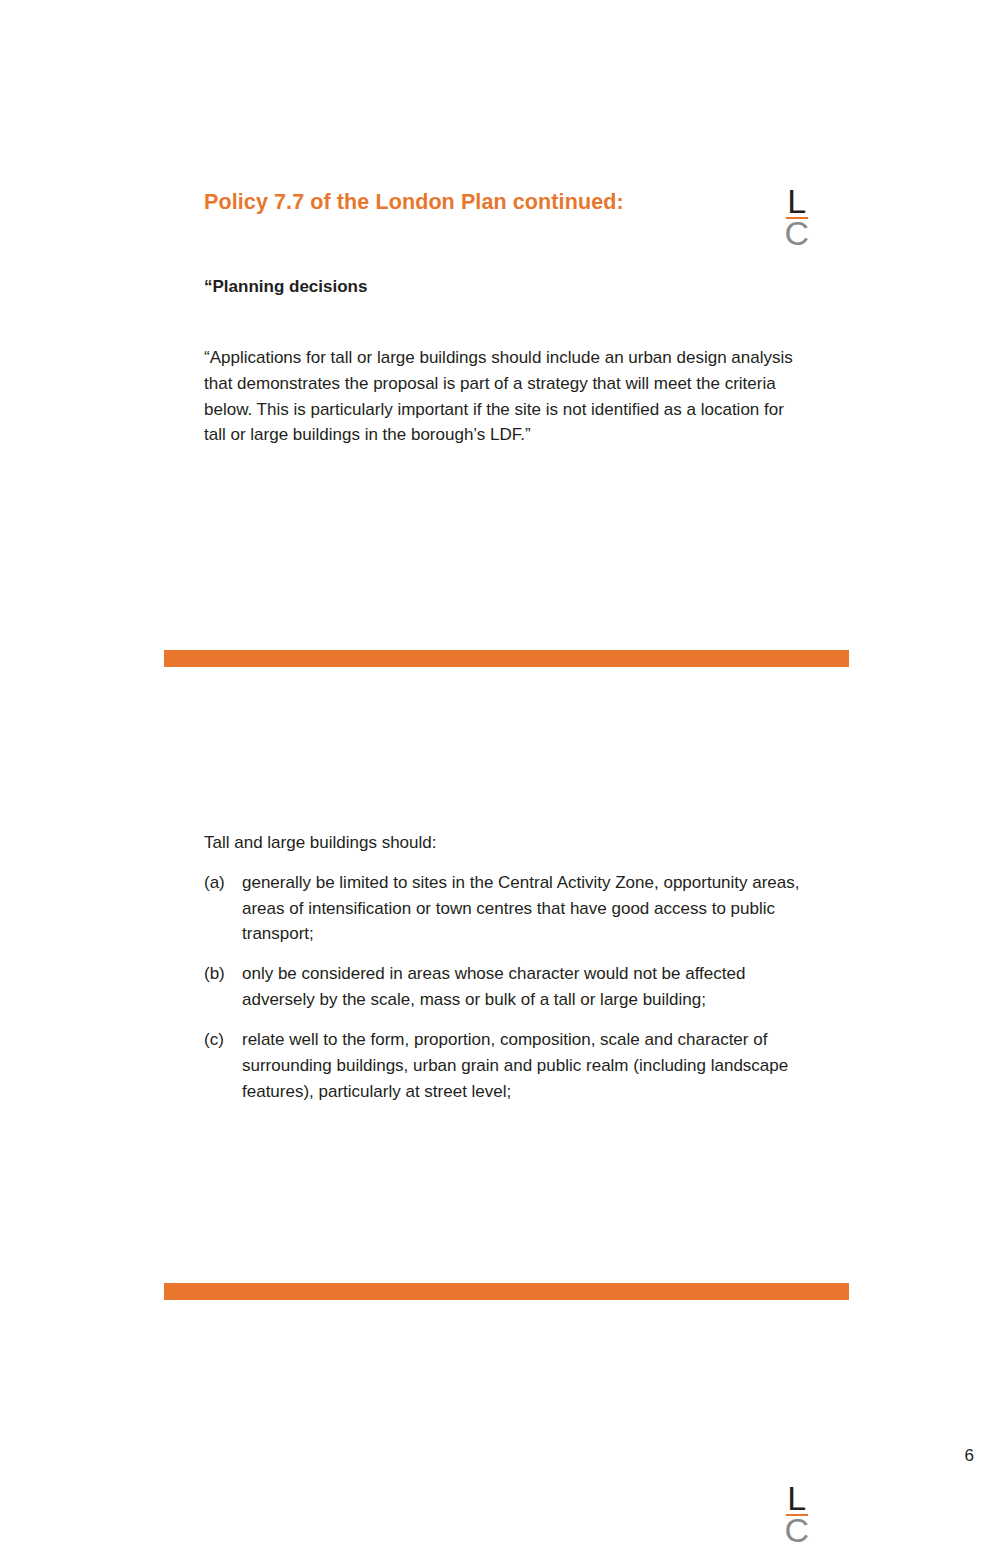LC
Policy 7.7 of the London Plan continued:
“Planning decisions
“Applications for tall or large buildings should include an urban design analysis that demonstrates the proposal is part of a strategy that will meet the criteria below. This is particularly important if the site is not identified as a location for tall or large buildings in the borough’s LDF.”
LC
Tall and large buildings should:
(a) generally be limited to sites in the Central Activity Zone, opportunity areas, areas of intensification or town centres that have good access to public transport;
(b) only be considered in areas whose character would not be affected adversely by the scale, mass or bulk of a tall or large building;
(c) relate well to the form, proportion, composition, scale and character of surrounding buildings, urban grain and public realm (including landscape features), particularly at street level;
6